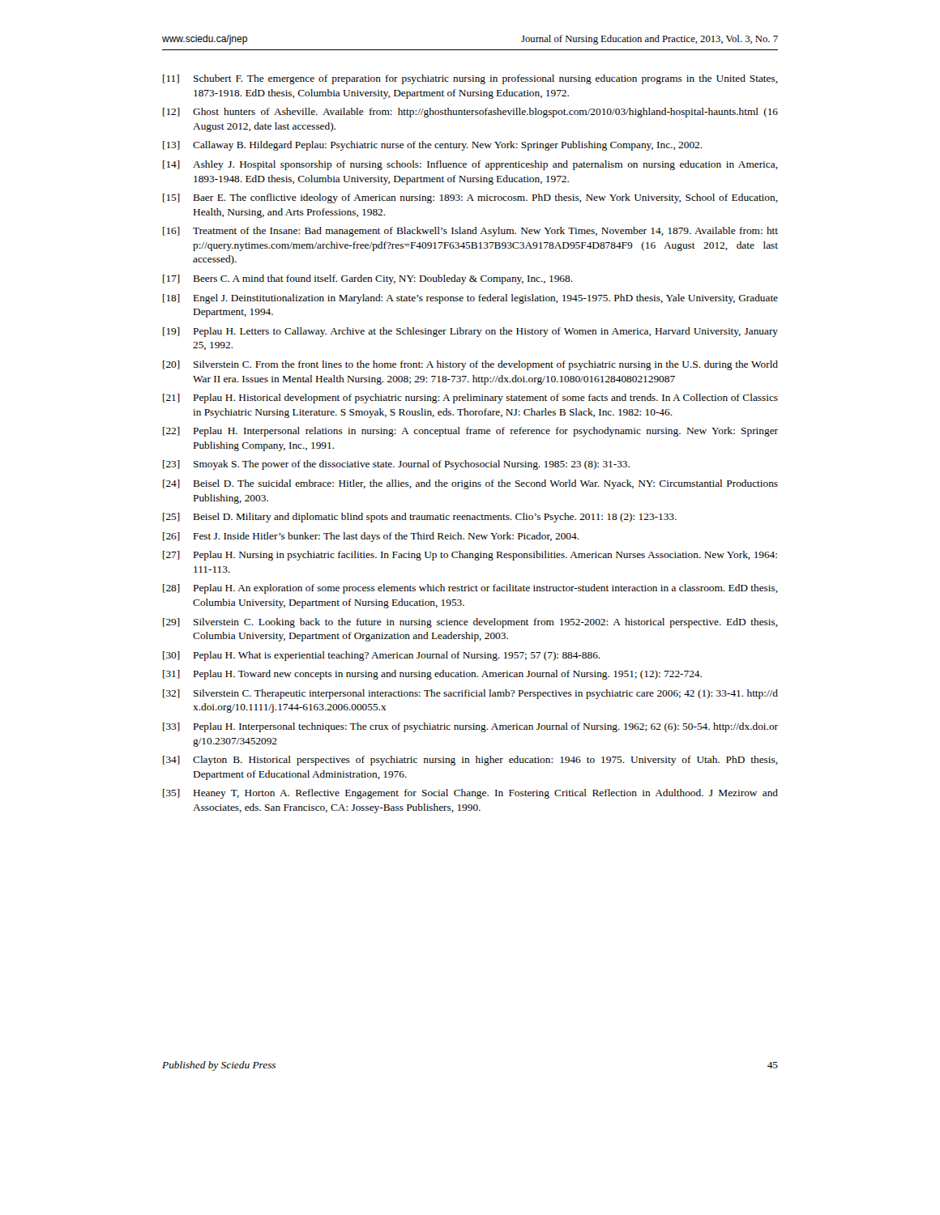www.sciedu.ca/jnep
Journal of Nursing Education and Practice, 2013, Vol. 3, No. 7
[11] Schubert F. The emergence of preparation for psychiatric nursing in professional nursing education programs in the United States, 1873-1918. EdD thesis, Columbia University, Department of Nursing Education, 1972.
[12] Ghost hunters of Asheville. Available from: http://ghosthuntersofasheville.blogspot.com/2010/03/highland-hospital-haunts.html (16 August 2012, date last accessed).
[13] Callaway B. Hildegard Peplau: Psychiatric nurse of the century. New York: Springer Publishing Company, Inc., 2002.
[14] Ashley J. Hospital sponsorship of nursing schools: Influence of apprenticeship and paternalism on nursing education in America, 1893-1948. EdD thesis, Columbia University, Department of Nursing Education, 1972.
[15] Baer E. The conflictive ideology of American nursing: 1893: A microcosm. PhD thesis, New York University, School of Education, Health, Nursing, and Arts Professions, 1982.
[16] Treatment of the Insane: Bad management of Blackwell’s Island Asylum. New York Times, November 14, 1879. Available from: http://query.nytimes.com/mem/archive-free/pdf?res=F40917F6345B137B93C3A9178AD95F4D8784F9 (16 August 2012, date last accessed).
[17] Beers C. A mind that found itself. Garden City, NY: Doubleday & Company, Inc., 1968.
[18] Engel J. Deinstitutionalization in Maryland: A state’s response to federal legislation, 1945-1975. PhD thesis, Yale University, Graduate Department, 1994.
[19] Peplau H. Letters to Callaway. Archive at the Schlesinger Library on the History of Women in America, Harvard University, January 25, 1992.
[20] Silverstein C. From the front lines to the home front: A history of the development of psychiatric nursing in the U.S. during the World War II era. Issues in Mental Health Nursing. 2008; 29: 718-737. http://dx.doi.org/10.1080/01612840802129087
[21] Peplau H. Historical development of psychiatric nursing: A preliminary statement of some facts and trends. In A Collection of Classics in Psychiatric Nursing Literature. S Smoyak, S Rouslin, eds. Thorofare, NJ: Charles B Slack, Inc. 1982: 10-46.
[22] Peplau H. Interpersonal relations in nursing: A conceptual frame of reference for psychodynamic nursing. New York: Springer Publishing Company, Inc., 1991.
[23] Smoyak S. The power of the dissociative state. Journal of Psychosocial Nursing. 1985: 23 (8): 31-33.
[24] Beisel D. The suicidal embrace: Hitler, the allies, and the origins of the Second World War. Nyack, NY: Circumstantial Productions Publishing, 2003.
[25] Beisel D. Military and diplomatic blind spots and traumatic reenactments. Clio’s Psyche. 2011: 18 (2): 123-133.
[26] Fest J. Inside Hitler’s bunker: The last days of the Third Reich. New York: Picador, 2004.
[27] Peplau H. Nursing in psychiatric facilities. In Facing Up to Changing Responsibilities. American Nurses Association. New York, 1964: 111-113.
[28] Peplau H. An exploration of some process elements which restrict or facilitate instructor-student interaction in a classroom. EdD thesis, Columbia University, Department of Nursing Education, 1953.
[29] Silverstein C. Looking back to the future in nursing science development from 1952-2002: A historical perspective. EdD thesis, Columbia University, Department of Organization and Leadership, 2003.
[30] Peplau H. What is experiential teaching? American Journal of Nursing. 1957; 57 (7): 884-886.
[31] Peplau H. Toward new concepts in nursing and nursing education. American Journal of Nursing. 1951; (12): 722-724.
[32] Silverstein C. Therapeutic interpersonal interactions: The sacrificial lamb? Perspectives in psychiatric care 2006; 42 (1): 33-41. http://dx.doi.org/10.1111/j.1744-6163.2006.00055.x
[33] Peplau H. Interpersonal techniques: The crux of psychiatric nursing. American Journal of Nursing. 1962; 62 (6): 50-54. http://dx.doi.org/10.2307/3452092
[34] Clayton B. Historical perspectives of psychiatric nursing in higher education: 1946 to 1975. University of Utah. PhD thesis, Department of Educational Administration, 1976.
[35] Heaney T, Horton A. Reflective Engagement for Social Change. In Fostering Critical Reflection in Adulthood. J Mezirow and Associates, eds. San Francisco, CA: Jossey-Bass Publishers, 1990.
Published by Sciedu Press
45